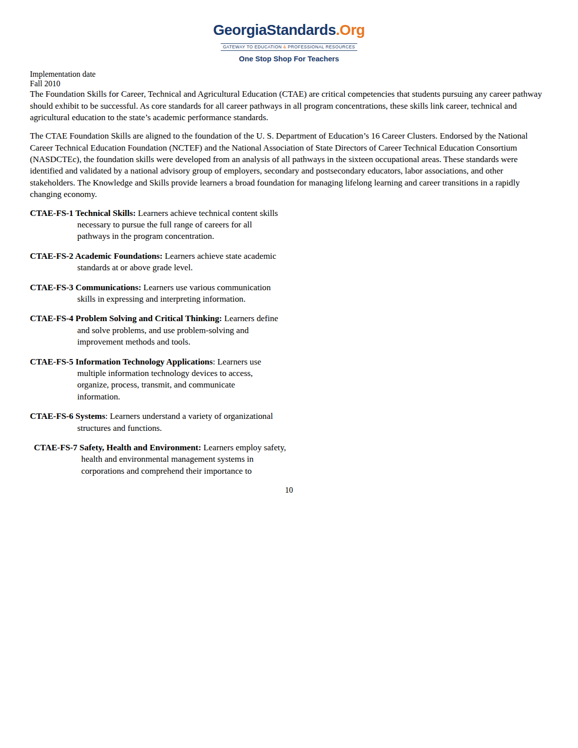Georgia Standards.Org
GATEWAY TO EDUCATION & PROFESSIONAL RESOURCES
One Stop Shop For Teachers
Implementation date
Fall 2010
The Foundation Skills for Career, Technical and Agricultural Education (CTAE) are critical competencies that students pursuing any career pathway should exhibit to be successful. As core standards for all career pathways in all program concentrations, these skills link career, technical and agricultural education to the state’s academic performance standards.
The CTAE Foundation Skills are aligned to the foundation of the U. S. Department of Education’s 16 Career Clusters. Endorsed by the National Career Technical Education Foundation (NCTEF) and the National Association of State Directors of Career Technical Education Consortium (NASDCTEc), the foundation skills were developed from an analysis of all pathways in the sixteen occupational areas. These standards were identified and validated by a national advisory group of employers, secondary and postsecondary educators, labor associations, and other stakeholders. The Knowledge and Skills provide learners a broad foundation for managing lifelong learning and career transitions in a rapidly changing economy.
CTAE-FS-1 Technical Skills: Learners achieve technical content skills necessary to pursue the full range of careers for all
pathways in the program concentration.
CTAE-FS-2 Academic Foundations: Learners achieve state academic standards at or above grade level.
CTAE-FS-3 Communications: Learners use various communication skills in expressing and interpreting information.
CTAE-FS-4 Problem Solving and Critical Thinking: Learners define and solve problems, and use problem-solving and
improvement methods and tools.
CTAE-FS-5 Information Technology Applications: Learners use multiple information technology devices to access,
organize, process, transmit, and communicate
information.
CTAE-FS-6 Systems: Learners understand a variety of organizational structures and functions.
CTAE-FS-7 Safety, Health and Environment: Learners employ safety, health and environmental management systems in
corporations and comprehend their importance to
10